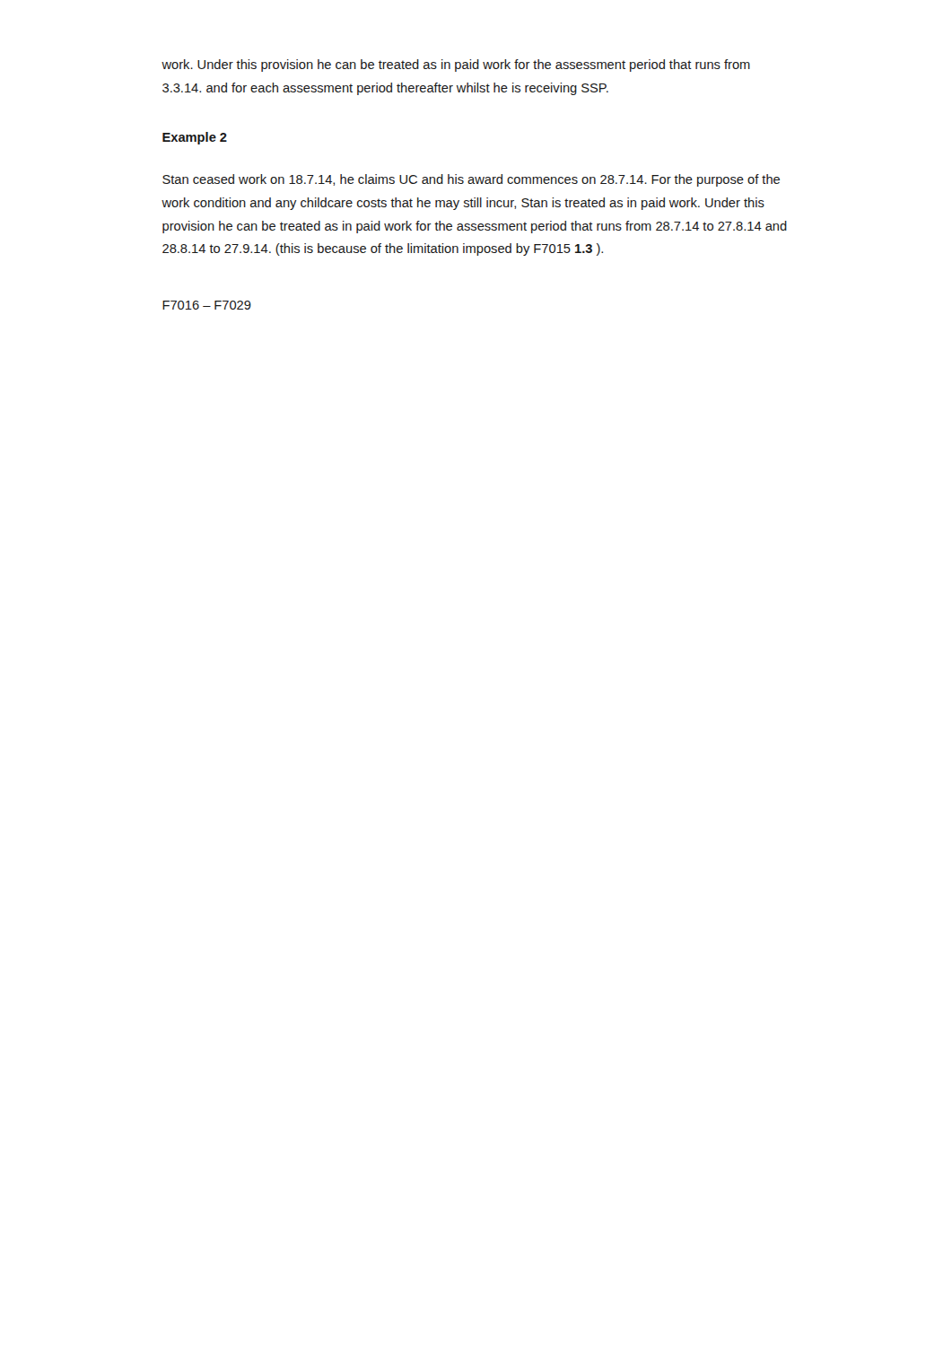work. Under this provision he can be treated as in paid work for the assessment period that runs from 3.3.14. and for each assessment period thereafter whilst he is receiving SSP.
Example 2
Stan ceased work on 18.7.14, he claims UC and his award commences on 28.7.14. For the purpose of the work condition and any childcare costs that he may still incur, Stan is treated as in paid work. Under this provision he can be treated as in paid work for the assessment period that runs from 28.7.14 to 27.8.14 and 28.8.14 to 27.9.14. (this is because of the limitation imposed by F7015 1.3 ).
F7016 – F7029